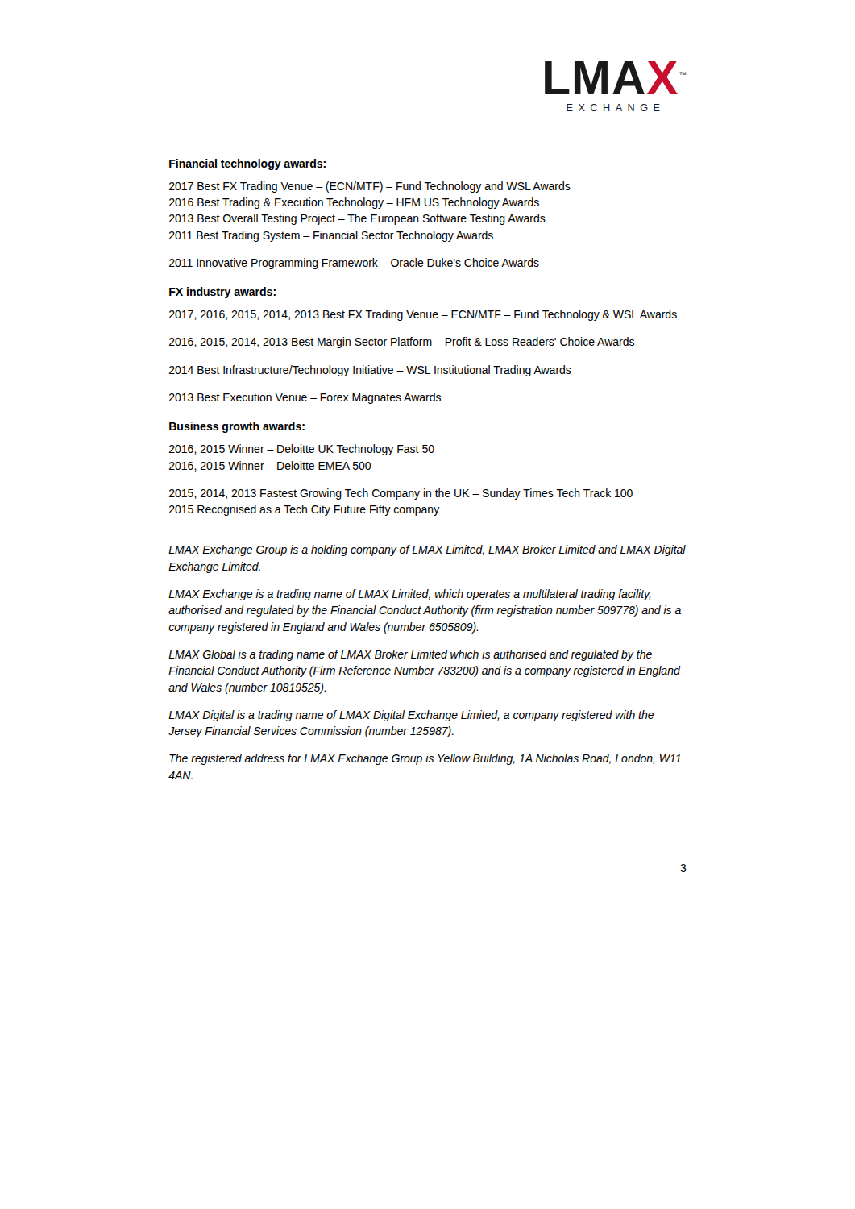LMAX™
EXCHANGE
Financial technology awards:
2017 Best FX Trading Venue – (ECN/MTF) – Fund Technology and WSL Awards
2016 Best Trading & Execution Technology – HFM US Technology Awards
2013 Best Overall Testing Project – The European Software Testing Awards
2011 Best Trading System – Financial Sector Technology Awards
2011 Innovative Programming Framework – Oracle Duke's Choice Awards
FX industry awards:
2017, 2016, 2015, 2014, 2013 Best FX Trading Venue – ECN/MTF – Fund Technology & WSL Awards
2016, 2015, 2014, 2013 Best Margin Sector Platform – Profit & Loss Readers' Choice Awards
2014 Best Infrastructure/Technology Initiative – WSL Institutional Trading Awards
2013 Best Execution Venue – Forex Magnates Awards
Business growth awards:
2016, 2015 Winner – Deloitte UK Technology Fast 50
2016, 2015 Winner – Deloitte EMEA 500
2015, 2014, 2013 Fastest Growing Tech Company in the UK – Sunday Times Tech Track 100
2015 Recognised as a Tech City Future Fifty company
LMAX Exchange Group is a holding company of LMAX Limited, LMAX Broker Limited and LMAX Digital Exchange Limited.
LMAX Exchange is a trading name of LMAX Limited, which operates a multilateral trading facility, authorised and regulated by the Financial Conduct Authority (firm registration number 509778) and is a company registered in England and Wales (number 6505809).
LMAX Global is a trading name of LMAX Broker Limited which is authorised and regulated by the Financial Conduct Authority (Firm Reference Number 783200) and is a company registered in England and Wales (number 10819525).
LMAX Digital is a trading name of LMAX Digital Exchange Limited, a company registered with the Jersey Financial Services Commission (number 125987).
The registered address for LMAX Exchange Group is Yellow Building, 1A Nicholas Road, London, W11 4AN.
3